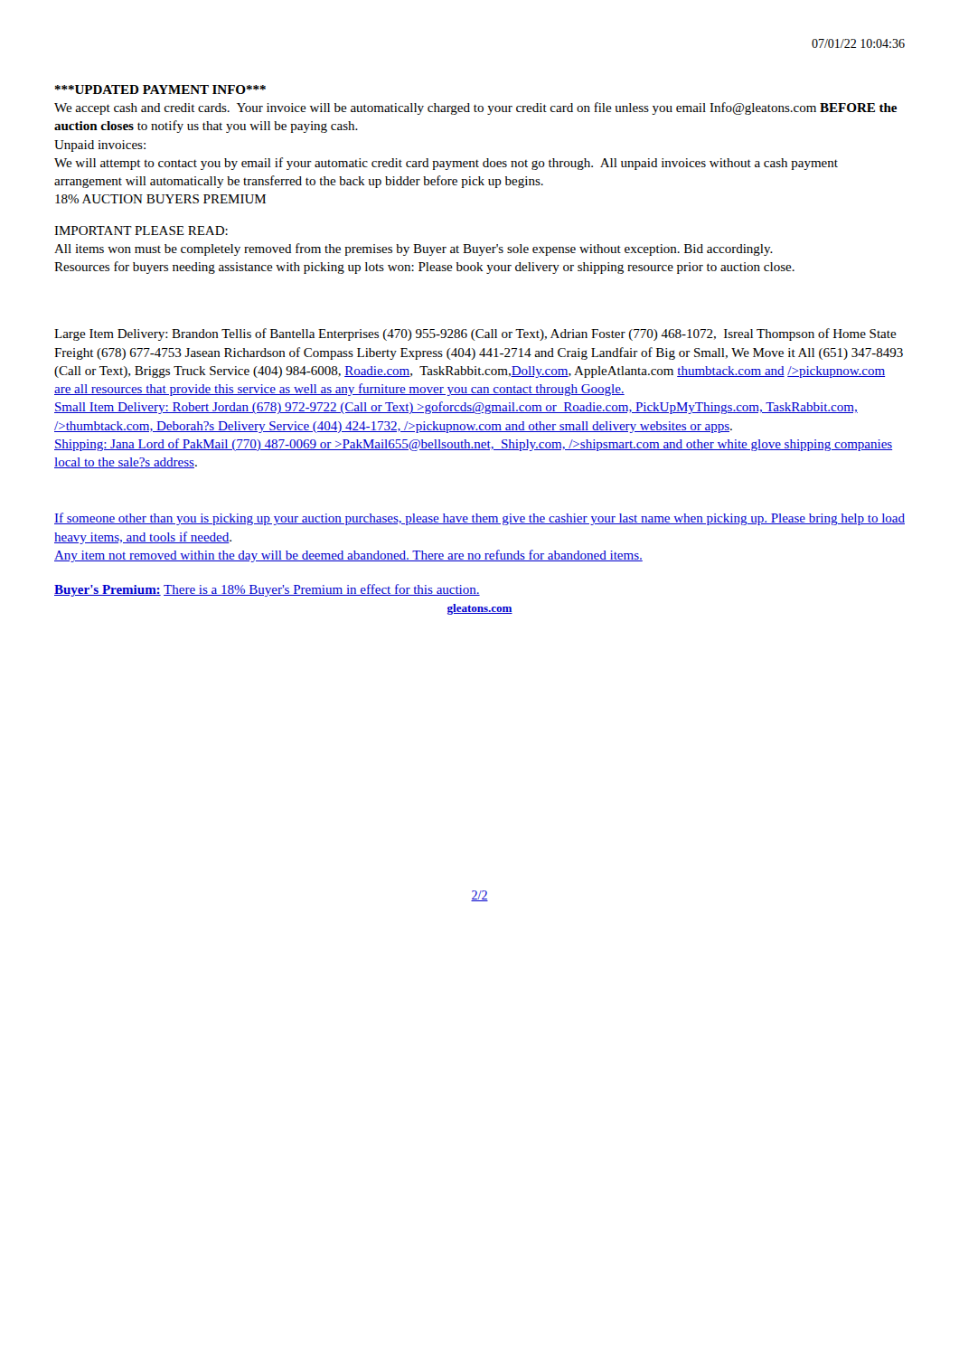07/01/22 10:04:36
***UPDATED PAYMENT INFO***
We accept cash and credit cards. Your invoice will be automatically charged to your credit card on file unless you email Info@gleatons.com BEFORE the auction closes to notify us that you will be paying cash.
Unpaid invoices:
We will attempt to contact you by email if your automatic credit card payment does not go through. All unpaid invoices without a cash payment arrangement will automatically be transferred to the back up bidder before pick up begins.
18% AUCTION BUYERS PREMIUM
IMPORTANT PLEASE READ:
All items won must be completely removed from the premises by Buyer at Buyer's sole expense without exception. Bid accordingly.
Resources for buyers needing assistance with picking up lots won: Please book your delivery or shipping resource prior to auction close.
Large Item Delivery: Brandon Tellis of Bantella Enterprises (470) 955-9286 (Call or Text), Adrian Foster (770) 468-1072, Isreal Thompson of Home State Freight (678) 677-4753 Jasean Richardson of Compass Liberty Express (404) 441-2714 and Craig Landfair of Big or Small, We Move it All (651) 347-8493 (Call or Text), Briggs Truck Service (404) 984-6008, Roadie.com, TaskRabbit.com,Dolly.com, AppleAtlanta.com thumbtack.com and />pickupnow.com are all resources that provide this service as well as any furniture mover you can contact through Google.
Small Item Delivery: Robert Jordan (678) 972-9722 (Call or Text) >goforcds@gmail.com or Roadie.com, PickUpMyThings.com, TaskRabbit.com, />thumbtack.com, Deborah?s Delivery Service (404) 424-1732, />pickupnow.com and other small delivery websites or apps.
Shipping: Jana Lord of PakMail (770) 487-0069 or >PakMail655@bellsouth.net, Shiply.com, />shipsmart.com and other white glove shipping companies local to the sale?s address.
If someone other than you is picking up your auction purchases, please have them give the cashier your last name when picking up. Please bring help to load heavy items, and tools if needed.
Any item not removed within the day will be deemed abandoned. There are no refunds for abandoned items.
Buyer's Premium: There is a 18% Buyer's Premium in effect for this auction.
gleatons.com
2/2